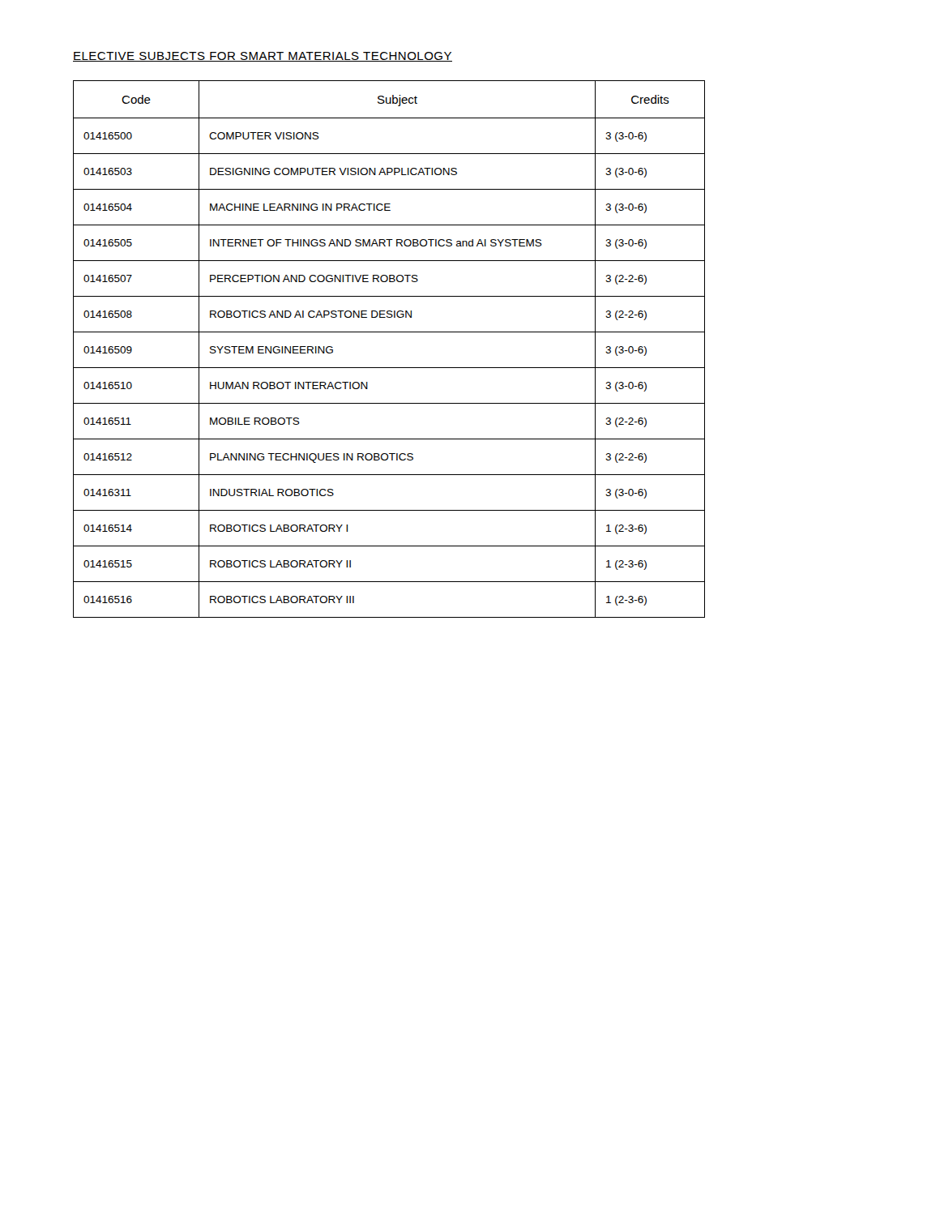ELECTIVE SUBJECTS FOR SMART MATERIALS TECHNOLOGY
| Code | Subject | Credits |
| --- | --- | --- |
| 01416500 | COMPUTER VISIONS | 3 (3-0-6) |
| 01416503 | DESIGNING COMPUTER VISION APPLICATIONS | 3 (3-0-6) |
| 01416504 | MACHINE LEARNING IN PRACTICE | 3 (3-0-6) |
| 01416505 | INTERNET OF THINGS AND SMART ROBOTICS and AI SYSTEMS | 3 (3-0-6) |
| 01416507 | PERCEPTION AND COGNITIVE ROBOTS | 3 (2-2-6) |
| 01416508 | ROBOTICS AND AI CAPSTONE DESIGN | 3 (2-2-6) |
| 01416509 | SYSTEM ENGINEERING | 3 (3-0-6) |
| 01416510 | HUMAN ROBOT INTERACTION | 3 (3-0-6) |
| 01416511 | MOBILE ROBOTS | 3 (2-2-6) |
| 01416512 | PLANNING TECHNIQUES IN ROBOTICS | 3 (2-2-6) |
| 01416311 | INDUSTRIAL ROBOTICS | 3 (3-0-6) |
| 01416514 | ROBOTICS LABORATORY I | 1 (2-3-6) |
| 01416515 | ROBOTICS LABORATORY II | 1 (2-3-6) |
| 01416516 | ROBOTICS LABORATORY III | 1 (2-3-6) |